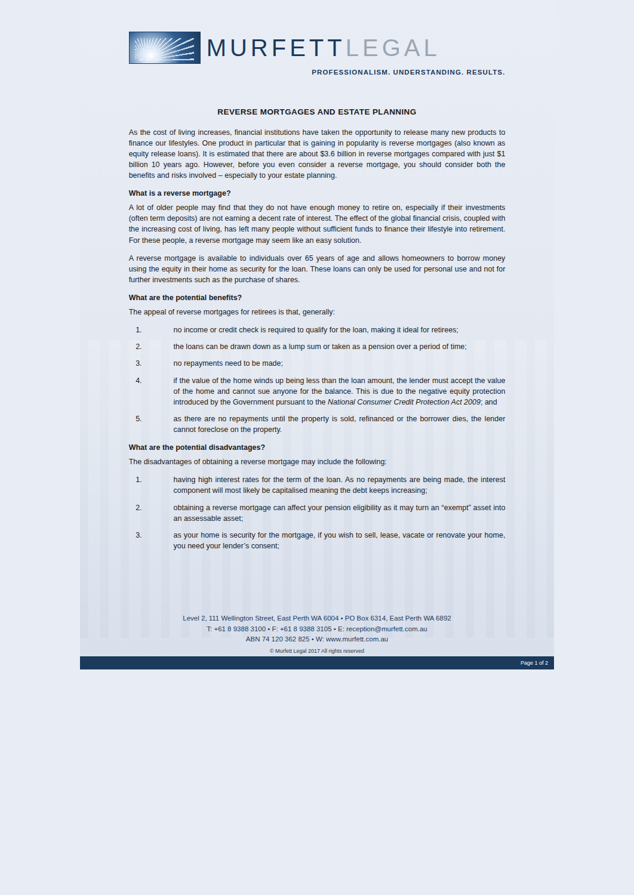MURFETT LEGAL
PROFESSIONALISM. UNDERSTANDING. RESULTS.
REVERSE MORTGAGES AND ESTATE PLANNING
As the cost of living increases, financial institutions have taken the opportunity to release many new products to finance our lifestyles. One product in particular that is gaining in popularity is reverse mortgages (also known as equity release loans). It is estimated that there are about $3.6 billion in reverse mortgages compared with just $1 billion 10 years ago. However, before you even consider a reverse mortgage, you should consider both the benefits and risks involved – especially to your estate planning.
What is a reverse mortgage?
A lot of older people may find that they do not have enough money to retire on, especially if their investments (often term deposits) are not earning a decent rate of interest. The effect of the global financial crisis, coupled with the increasing cost of living, has left many people without sufficient funds to finance their lifestyle into retirement. For these people, a reverse mortgage may seem like an easy solution.
A reverse mortgage is available to individuals over 65 years of age and allows homeowners to borrow money using the equity in their home as security for the loan. These loans can only be used for personal use and not for further investments such as the purchase of shares.
What are the potential benefits?
The appeal of reverse mortgages for retirees is that, generally:
no income or credit check is required to qualify for the loan, making it ideal for retirees;
the loans can be drawn down as a lump sum or taken as a pension over a period of time;
no repayments need to be made;
if the value of the home winds up being less than the loan amount, the lender must accept the value of the home and cannot sue anyone for the balance. This is due to the negative equity protection introduced by the Government pursuant to the National Consumer Credit Protection Act 2009; and
as there are no repayments until the property is sold, refinanced or the borrower dies, the lender cannot foreclose on the property.
What are the potential disadvantages?
The disadvantages of obtaining a reverse mortgage may include the following:
having high interest rates for the term of the loan. As no repayments are being made, the interest component will most likely be capitalised meaning the debt keeps increasing;
obtaining a reverse mortgage can affect your pension eligibility as it may turn an “exempt” asset into an assessable asset;
as your home is security for the mortgage, if you wish to sell, lease, vacate or renovate your home, you need your lender’s consent;
Level 2, 111 Wellington Street, East Perth WA 6004 • PO Box 6314, East Perth WA 6892 T: +61 8 9388 3100 • F: +61 8 9388 3105 • E: reception@murfett.com.au ABN 74 120 362 825 • W: www.murfett.com.au
© Murfett Legal 2017 All rights reserved
Page 1 of 2